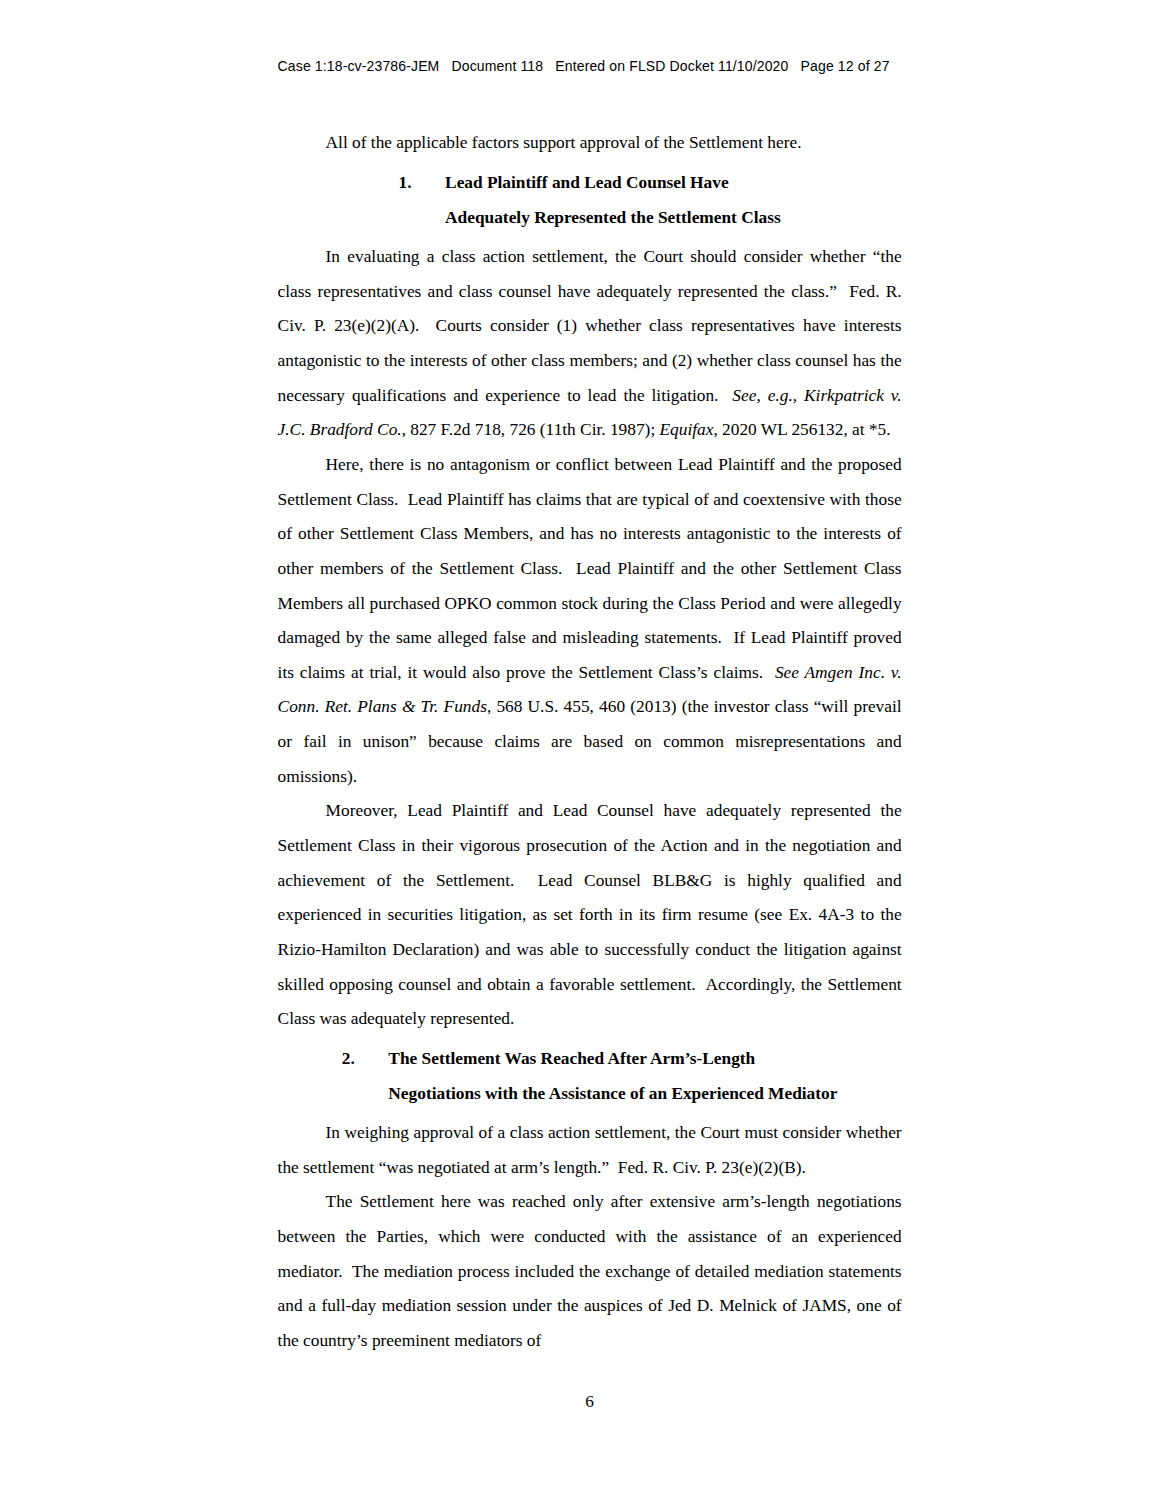Case 1:18-cv-23786-JEM Document 118 Entered on FLSD Docket 11/10/2020 Page 12 of 27
All of the applicable factors support approval of the Settlement here.
1.
Lead Plaintiff and Lead Counsel Have
Adequately Represented the Settlement Class
In evaluating a class action settlement, the Court should consider whether “the class representatives and class counsel have adequately represented the class.” Fed. R. Civ. P. 23(e)(2)(A). Courts consider (1) whether class representatives have interests antagonistic to the interests of other class members; and (2) whether class counsel has the necessary qualifications and experience to lead the litigation. See, e.g., Kirkpatrick v. J.C. Bradford Co., 827 F.2d 718, 726 (11th Cir. 1987); Equifax, 2020 WL 256132, at *5.
Here, there is no antagonism or conflict between Lead Plaintiff and the proposed Settlement Class. Lead Plaintiff has claims that are typical of and coextensive with those of other Settlement Class Members, and has no interests antagonistic to the interests of other members of the Settlement Class. Lead Plaintiff and the other Settlement Class Members all purchased OPKO common stock during the Class Period and were allegedly damaged by the same alleged false and misleading statements. If Lead Plaintiff proved its claims at trial, it would also prove the Settlement Class’s claims. See Amgen Inc. v. Conn. Ret. Plans & Tr. Funds, 568 U.S. 455, 460 (2013) (the investor class “will prevail or fail in unison” because claims are based on common misrepresentations and omissions).
Moreover, Lead Plaintiff and Lead Counsel have adequately represented the Settlement Class in their vigorous prosecution of the Action and in the negotiation and achievement of the Settlement. Lead Counsel BLB&G is highly qualified and experienced in securities litigation, as set forth in its firm resume (see Ex. 4A-3 to the Rizio-Hamilton Declaration) and was able to successfully conduct the litigation against skilled opposing counsel and obtain a favorable settlement. Accordingly, the Settlement Class was adequately represented.
2.
The Settlement Was Reached After Arm’s-Length
Negotiations with the Assistance of an Experienced Mediator
In weighing approval of a class action settlement, the Court must consider whether the settlement “was negotiated at arm’s length.” Fed. R. Civ. P. 23(e)(2)(B).
The Settlement here was reached only after extensive arm’s-length negotiations between the Parties, which were conducted with the assistance of an experienced mediator. The mediation process included the exchange of detailed mediation statements and a full-day mediation session under the auspices of Jed D. Melnick of JAMS, one of the country’s preeminent mediators of
6